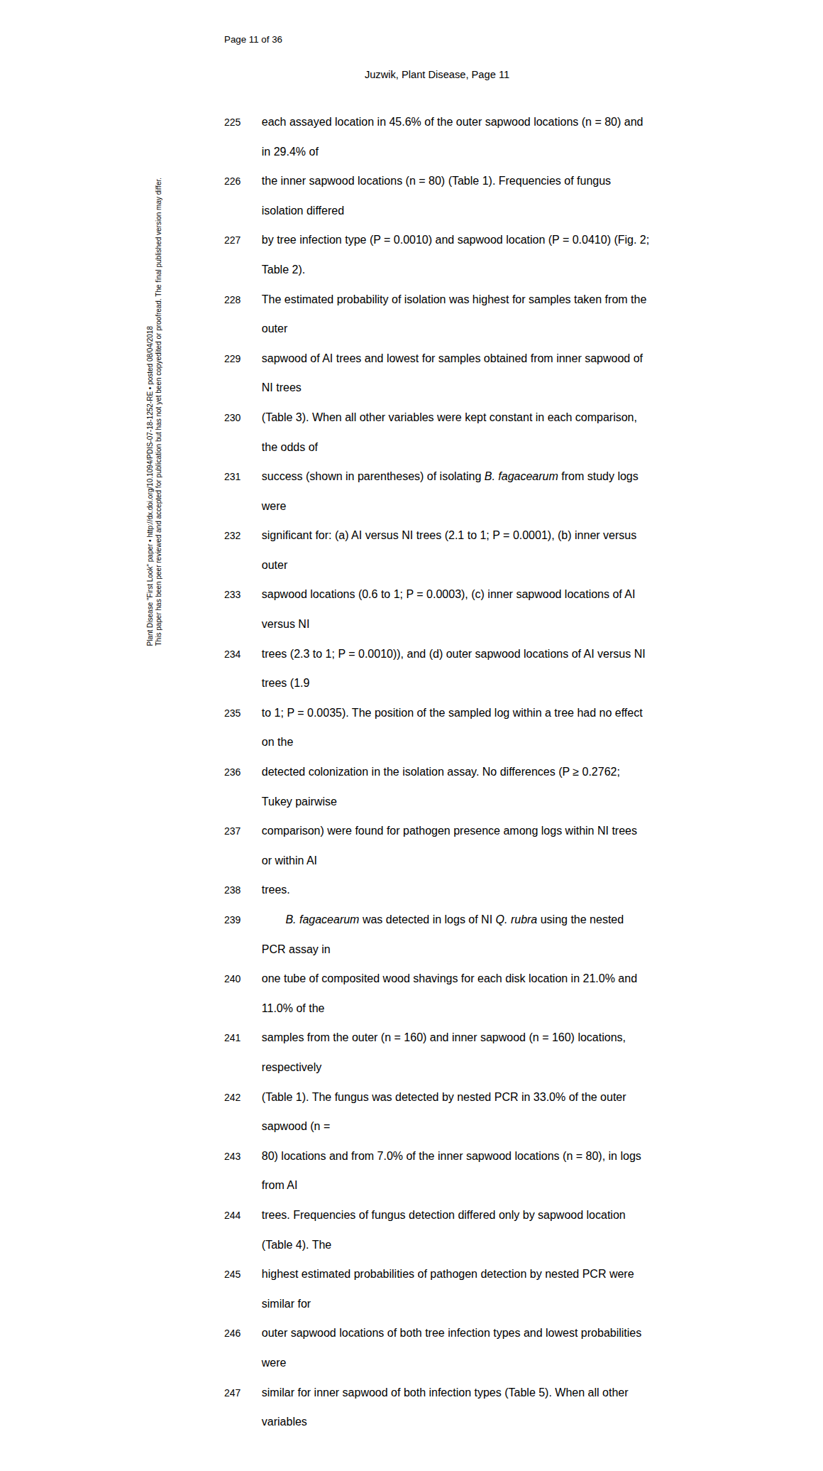Page 11 of 36
Juzwik, Plant Disease, Page 11
Plant Disease "First Look" paper • http://dx.doi.org/10.1094/PDIS-07-18-1252-RE • posted 08/04/2018 This paper has been peer reviewed and accepted for publication but has not yet been copyedited or proofread. The final published version may differ.
225 each assayed location in 45.6% of the outer sapwood locations (n = 80) and in 29.4% of
226 the inner sapwood locations (n = 80) (Table 1). Frequencies of fungus isolation differed
227 by tree infection type (P = 0.0010) and sapwood location (P = 0.0410) (Fig. 2; Table 2).
228 The estimated probability of isolation was highest for samples taken from the outer
229 sapwood of AI trees and lowest for samples obtained from inner sapwood of NI trees
230(Table 3). When all other variables were kept constant in each comparison, the odds of
231 success (shown in parentheses) of isolating B. fagacearum from study logs were
232 significant for: (a) AI versus NI trees (2.1 to 1; P = 0.0001), (b) inner versus outer
233 sapwood locations (0.6 to 1; P = 0.0003), (c) inner sapwood locations of AI versus NI
234 trees (2.3 to 1; P = 0.0010)), and (d) outer sapwood locations of AI versus NI trees (1.9
235 to 1; P = 0.0035). The position of the sampled log within a tree had no effect on the
236 detected colonization in the isolation assay. No differences (P ≥ 0.2762; Tukey pairwise
237 comparison) were found for pathogen presence among logs within NI trees or within AI
238 trees.
239 B. fagacearum was detected in logs of NI Q. rubra using the nested PCR assay in
240 one tube of composited wood shavings for each disk location in 21.0% and 11.0% of the
241 samples from the outer (n = 160) and inner sapwood (n = 160) locations, respectively
242(Table 1). The fungus was detected by nested PCR in 33.0% of the outer sapwood (n =
24380) locations and from 7.0% of the inner sapwood locations (n = 80), in logs from AI
244 trees. Frequencies of fungus detection differed only by sapwood location (Table 4). The
245 highest estimated probabilities of pathogen detection by nested PCR were similar for
246 outer sapwood locations of both tree infection types and lowest probabilities were
247 similar for inner sapwood of both infection types (Table 5). When all other variables